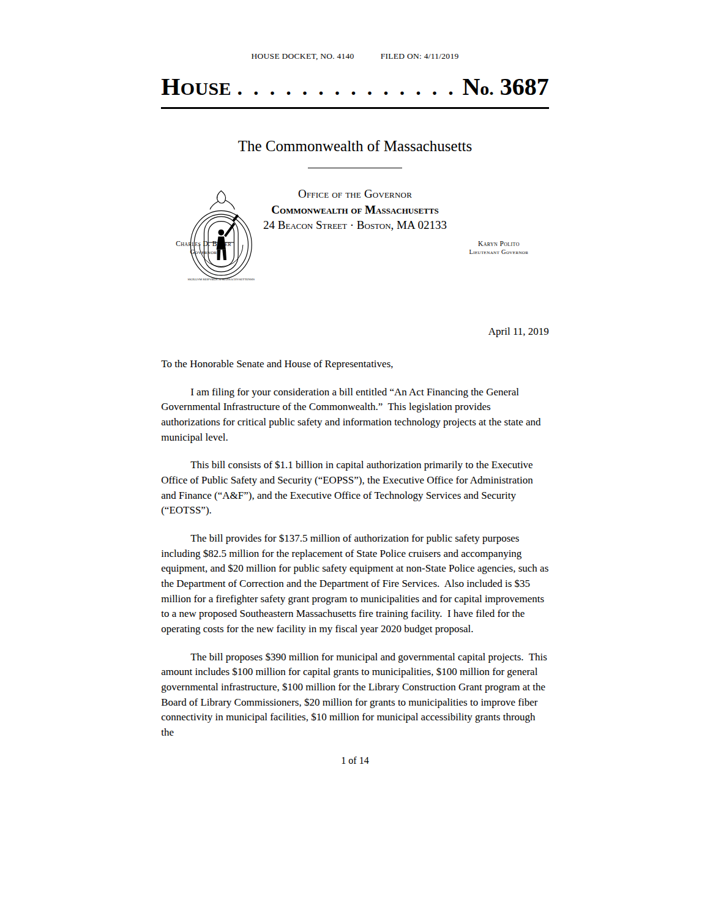HOUSE DOCKET, NO. 4140 FILED ON: 4/11/2019
HOUSE . . . . . . . . . . . . . . . No. 3687
The Commonwealth of Massachusetts
SIGILLVM REIPVBLICÆ MASSACHVSETTENSIS
Office of the Governor
Commonwealth of Massachusetts
24 Beacon Street · Boston, MA 02133
Charles D. Baker
Governor
Karyn Polito
Lieutenant Governor
April 11, 2019
To the Honorable Senate and House of Representatives,
I am filing for your consideration a bill entitled “An Act Financing the General Governmental Infrastructure of the Commonwealth.” This legislation provides authorizations for critical public safety and information technology projects at the state and municipal level.
This bill consists of $1.1 billion in capital authorization primarily to the Executive Office of Public Safety and Security (“EOPSS”), the Executive Office for Administration and Finance (“A&F”), and the Executive Office of Technology Services and Security (“EOTSS”).
The bill provides for $137.5 million of authorization for public safety purposes including $82.5 million for the replacement of State Police cruisers and accompanying equipment, and $20 million for public safety equipment at non-State Police agencies, such as the Department of Correction and the Department of Fire Services. Also included is $35 million for a firefighter safety grant program to municipalities and for capital improvements to a new proposed Southeastern Massachusetts fire training facility. I have filed for the operating costs for the new facility in my fiscal year 2020 budget proposal.
The bill proposes $390 million for municipal and governmental capital projects. This amount includes $100 million for capital grants to municipalities, $100 million for general governmental infrastructure, $100 million for the Library Construction Grant program at the Board of Library Commissioners, $20 million for grants to municipalities to improve fiber connectivity in municipal facilities, $10 million for municipal accessibility grants through the
1 of 14